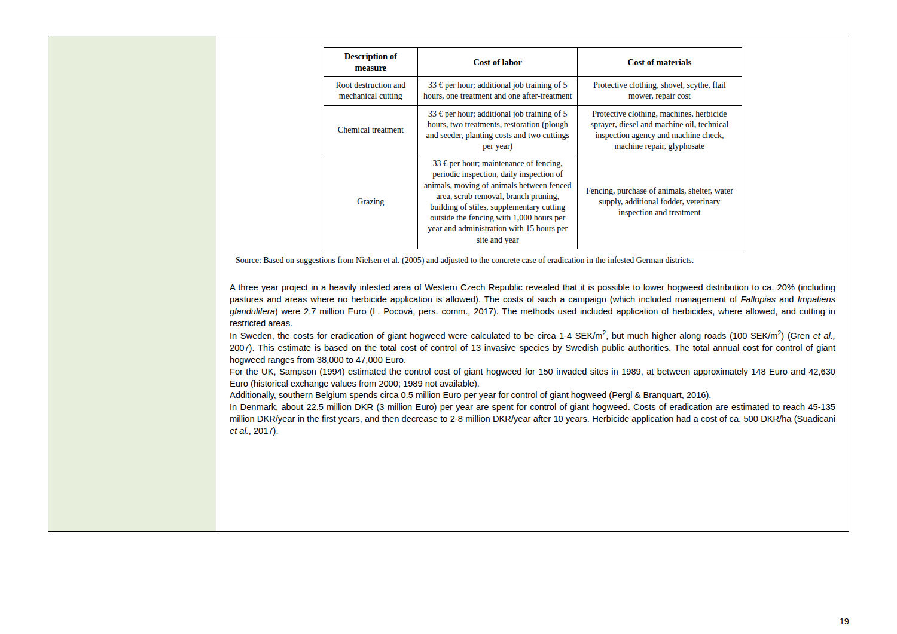| Description of measure | Cost of labor | Cost of materials |
| --- | --- | --- |
| Root destruction and mechanical cutting | 33 € per hour; additional job training of 5 hours, one treatment and one after-treatment | Protective clothing, shovel, scythe, flail mower, repair cost |
| Chemical treatment | 33 € per hour; additional job training of 5 hours, two treatments, restoration (plough and seeder, planting costs and two cuttings per year) | Protective clothing, machines, herbicide sprayer, diesel and machine oil, technical inspection agency and machine check, machine repair, glyphosate |
| Grazing | 33 € per hour; maintenance of fencing, periodic inspection, daily inspection of animals, moving of animals between fenced area, scrub removal, branch pruning, building of stiles, supplementary cutting outside the fencing with 1,000 hours per year and administration with 15 hours per site and year | Fencing, purchase of animals, shelter, water supply, additional fodder, veterinary inspection and treatment |
Source: Based on suggestions from Nielsen et al. (2005) and adjusted to the concrete case of eradication in the infested German districts.
A three year project in a heavily infested area of Western Czech Republic revealed that it is possible to lower hogweed distribution to ca. 20% (including pastures and areas where no herbicide application is allowed). The costs of such a campaign (which included management of Fallopias and Impatiens glandulifera) were 2.7 million Euro (L. Pocová, pers. comm., 2017). The methods used included application of herbicides, where allowed, and cutting in restricted areas.
In Sweden, the costs for eradication of giant hogweed were calculated to be circa 1-4 SEK/m2, but much higher along roads (100 SEK/m2) (Gren et al., 2007). This estimate is based on the total cost of control of 13 invasive species by Swedish public authorities. The total annual cost for control of giant hogweed ranges from 38,000 to 47,000 Euro.
For the UK, Sampson (1994) estimated the control cost of giant hogweed for 150 invaded sites in 1989, at between approximately 148 Euro and 42,630 Euro (historical exchange values from 2000; 1989 not available).
Additionally, southern Belgium spends circa 0.5 million Euro per year for control of giant hogweed (Pergl & Branquart, 2016).
In Denmark, about 22.5 million DKR (3 million Euro) per year are spent for control of giant hogweed. Costs of eradication are estimated to reach 45-135 million DKR/year in the first years, and then decrease to 2-8 million DKR/year after 10 years. Herbicide application had a cost of ca. 500 DKR/ha (Suadicani et al., 2017).
19